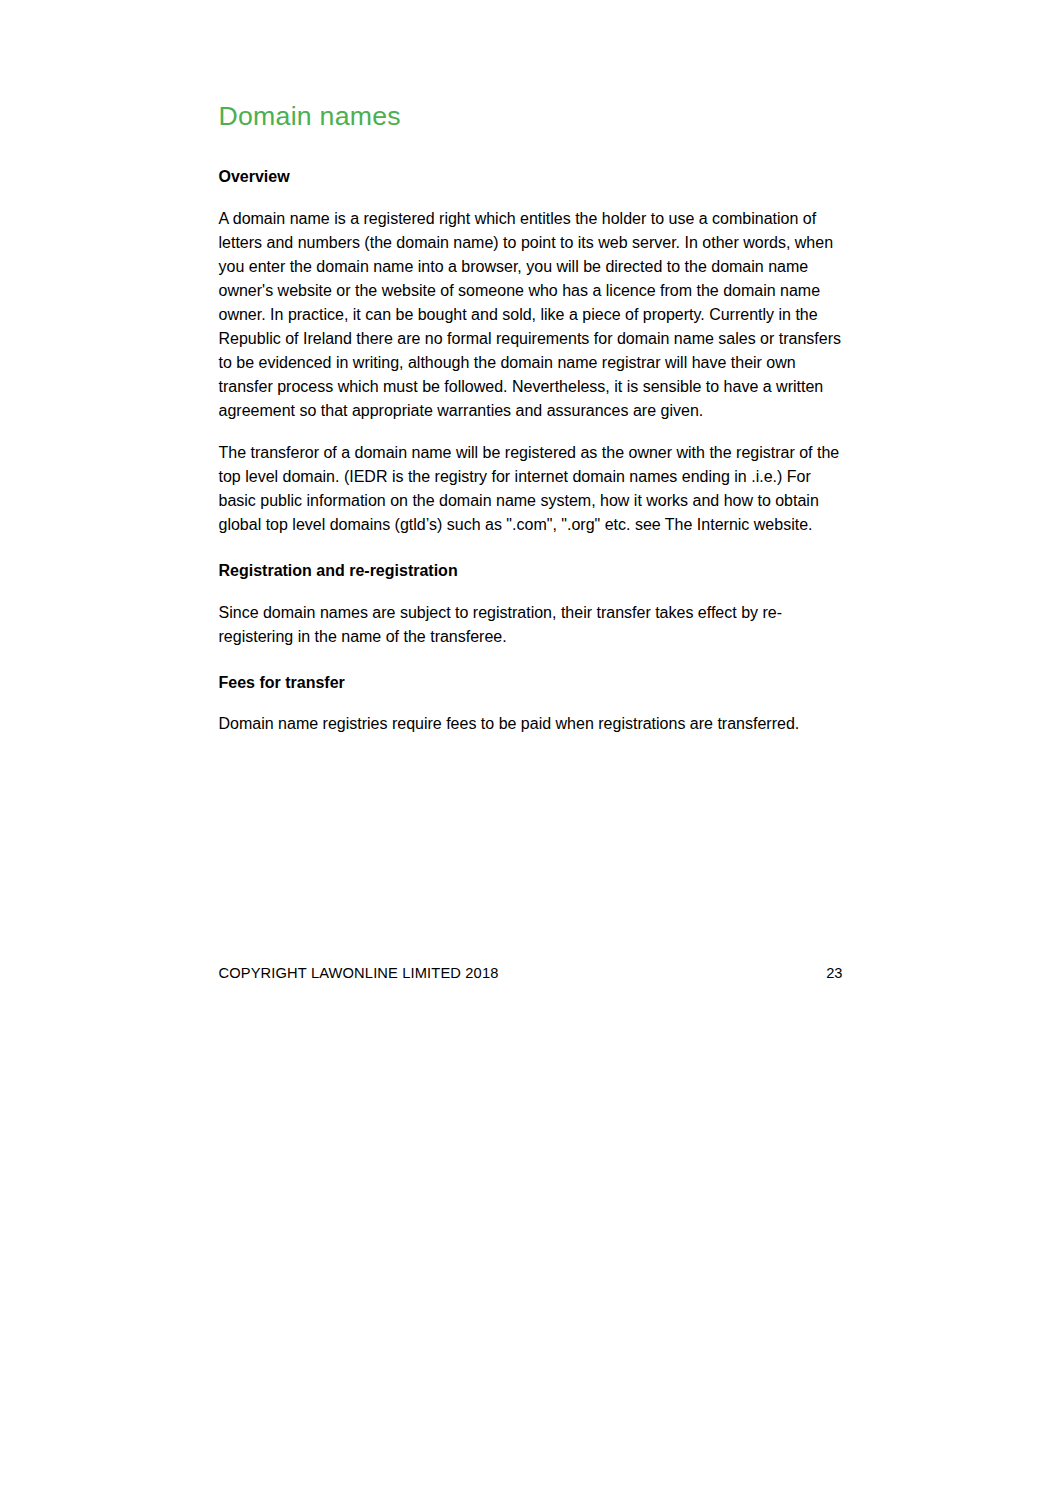Domain names
Overview
A domain name is a registered right which entitles the holder to use a combination of letters and numbers (the domain name) to point to its web server. In other words, when you enter the domain name into a browser, you will be directed to the domain name owner's website or the website of someone who has a licence from the domain name owner. In practice, it can be bought and sold, like a piece of property. Currently in the Republic of Ireland there are no formal requirements for domain name sales or transfers to be evidenced in writing, although the domain name registrar will have their own transfer process which must be followed. Nevertheless, it is sensible to have a written agreement so that appropriate warranties and assurances are given.
The transferor of a domain name will be registered as the owner with the registrar of the top level domain. (IEDR is the registry for internet domain names ending in .i.e.) For basic public information on the domain name system, how it works and how to obtain global top level domains (gtld’s) such as ".com", ".org" etc. see The Internic website.
Registration and re-registration
Since domain names are subject to registration, their transfer takes effect by re-registering in the name of the transferee.
Fees for transfer
Domain name registries require fees to be paid when registrations are transferred.
COPYRIGHT LAWONLINE LIMITED 2018 23